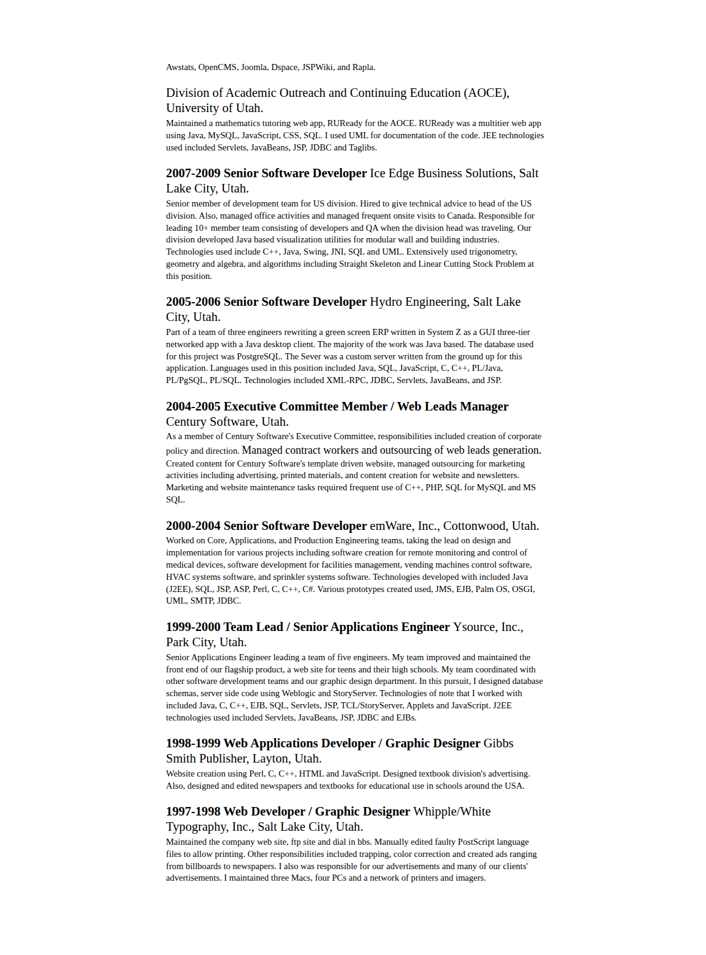Awstats, OpenCMS, Joomla, Dspace, JSPWiki, and Rapla.
Division of Academic Outreach and Continuing Education (AOCE), University of Utah.
Maintained a mathematics tutoring web app, RUReady for the AOCE. RUReady was a multitier web app using Java, MySQL, JavaScript, CSS, SQL. I used UML for documentation of the code. JEE technologies used included Servlets, JavaBeans, JSP, JDBC and Taglibs.
2007-2009 Senior Software Developer Ice Edge Business Solutions, Salt Lake City, Utah.
Senior member of development team for US division. Hired to give technical advice to head of the US division. Also, managed office activities and managed frequent onsite visits to Canada. Responsible for leading 10+ member team consisting of developers and QA when the division head was traveling. Our division developed Java based visualization utilities for modular wall and building industries. Technologies used include C++, Java, Swing, JNI, SQL and UML. Extensively used trigonometry, geometry and algebra, and algorithms including Straight Skeleton and Linear Cutting Stock Problem at this position.
2005-2006 Senior Software Developer Hydro Engineering, Salt Lake City, Utah.
Part of a team of three engineers rewriting a green screen ERP written in System Z as a GUI three-tier networked app with a Java desktop client. The majority of the work was Java based. The database used for this project was PostgreSQL. The Sever was a custom server written from the ground up for this application. Languages used in this position included Java, SQL, JavaScript, C, C++, PL/Java, PL/PgSQL, PL/SQL. Technologies included XML-RPC, JDBC, Servlets, JavaBeans, and JSP.
2004-2005 Executive Committee Member / Web Leads Manager Century Software, Utah.
As a member of Century Software's Executive Committee, responsibilities included creation of corporate policy and direction. Managed contract workers and outsourcing of web leads generation. Created content for Century Software's template driven website, managed outsourcing for marketing activities including advertising, printed materials, and content creation for website and newsletters. Marketing and website maintenance tasks required frequent use of C++, PHP, SQL for MySQL and MS SQL.
2000-2004 Senior Software Developer emWare, Inc., Cottonwood, Utah.
Worked on Core, Applications, and Production Engineering teams, taking the lead on design and implementation for various projects including software creation for remote monitoring and control of medical devices, software development for facilities management, vending machines control software, HVAC systems software, and sprinkler systems software. Technologies developed with included Java (J2EE), SQL, JSP, ASP, Perl, C, C++, C#. Various prototypes created used, JMS, EJB, Palm OS, OSGI, UML, SMTP, JDBC.
1999-2000 Team Lead / Senior Applications Engineer Ysource, Inc., Park City, Utah.
Senior Applications Engineer leading a team of five engineers. My team improved and maintained the front end of our flagship product, a web site for teens and their high schools. My team coordinated with other software development teams and our graphic design department. In this pursuit, I designed database schemas, server side code using Weblogic and StoryServer. Technologies of note that I worked with included Java, C, C++, EJB, SQL, Servlets, JSP, TCL/StoryServer, Applets and JavaScript. J2EE technologies used included Servlets, JavaBeans, JSP, JDBC and EJBs.
1998-1999 Web Applications Developer / Graphic Designer Gibbs Smith Publisher, Layton, Utah.
Website creation using Perl, C, C++, HTML and JavaScript. Designed textbook division's advertising. Also, designed and edited newspapers and textbooks for educational use in schools around the USA.
1997-1998 Web Developer / Graphic Designer Whipple/White Typography, Inc., Salt Lake City, Utah.
Maintained the company web site, ftp site and dial in bbs. Manually edited faulty PostScript language files to allow printing. Other responsibilities included trapping, color correction and created ads ranging from billboards to newspapers. I also was responsible for our advertisements and many of our clients' advertisements. I maintained three Macs, four PCs and a network of printers and imagers.